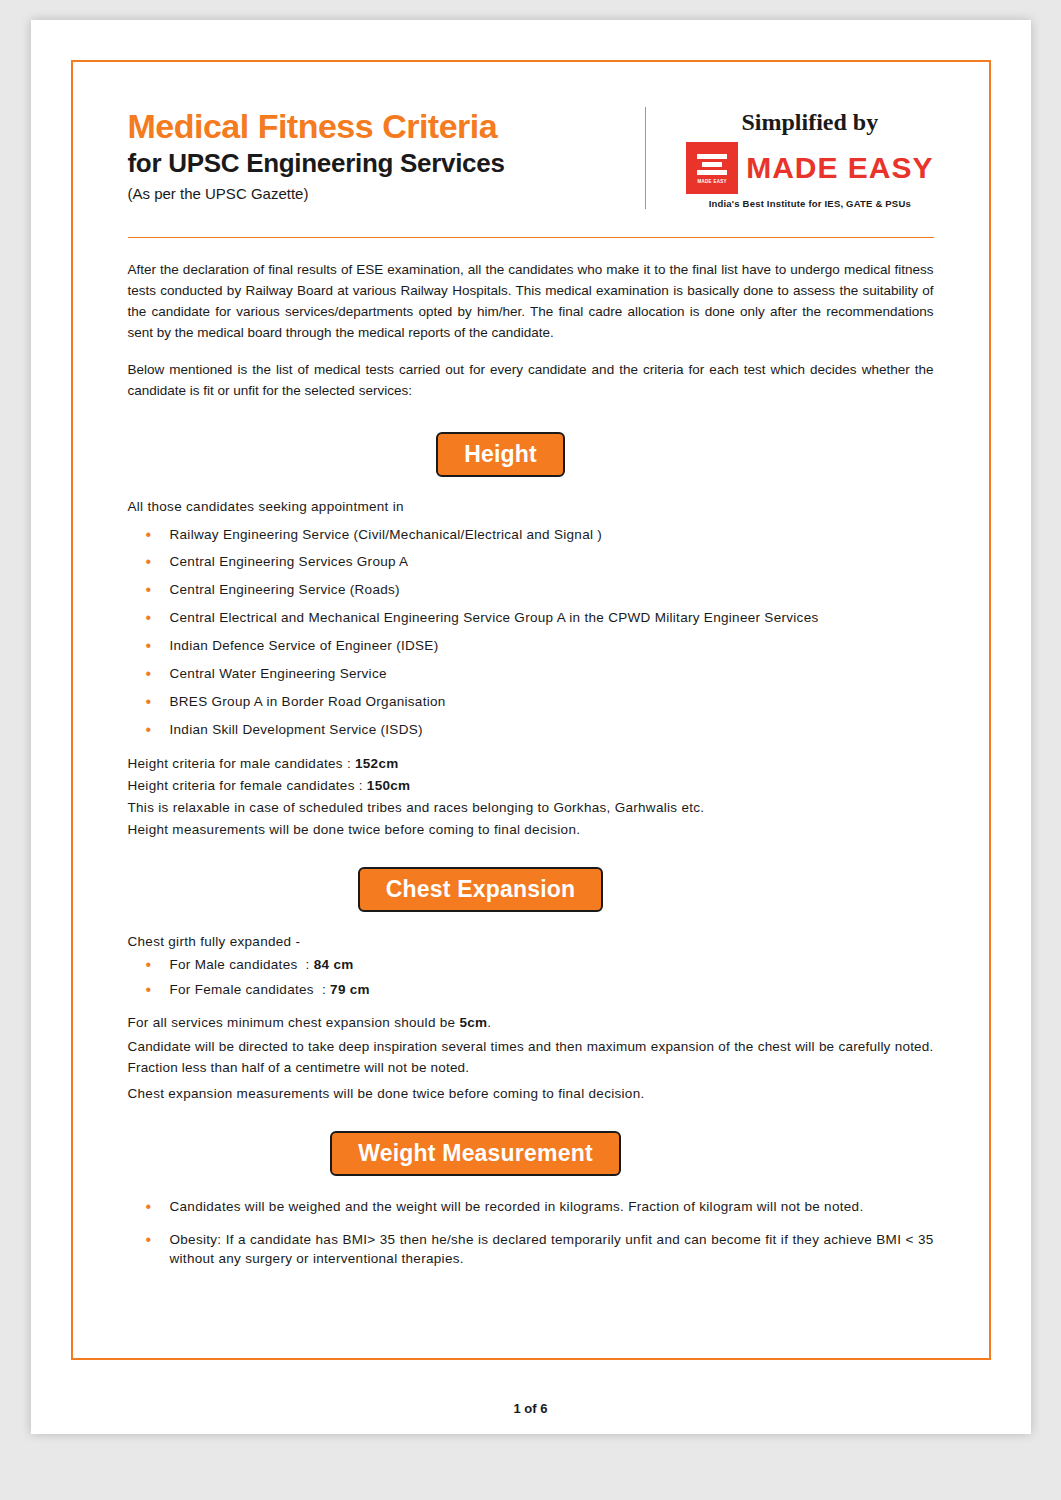Medical Fitness Criteria
for UPSC Engineering Services
(As per the UPSC Gazette)
Simplified by
MADE EASY
MADE EASY
India's Best Institute for IES, GATE & PSUs
After the declaration of final results of ESE examination, all the candidates who make it to the final list have to undergo medical fitness tests conducted by Railway Board at various Railway Hospitals. This medical examination is basically done to assess the suitability of the candidate for various services/departments opted by him/her. The final cadre allocation is done only after the recommendations sent by the medical board through the medical reports of the candidate.
Below mentioned is the list of medical tests carried out for every candidate and the criteria for each test which decides whether the candidate is fit or unfit for the selected services:
Height
All those candidates seeking appointment in
Railway Engineering Service (Civil/Mechanical/Electrical and Signal )
Central Engineering Services Group A
Central Engineering Service (Roads)
Central Electrical and Mechanical Engineering Service Group A in the CPWD Military Engineer Services
Indian Defence Service of Engineer (IDSE)
Central Water Engineering Service
BRES Group A in Border Road Organisation
Indian Skill Development Service (ISDS)
Height criteria for male candidates : 152cm
Height criteria for female candidates : 150cm
This is relaxable in case of scheduled tribes and races belonging to Gorkhas, Garhwalis etc.
Height measurements will be done twice before coming to final decision.
Chest Expansion
Chest girth fully expanded -
For Male candidates : 84 cm
For Female candidates : 79 cm
For all services minimum chest expansion should be 5cm.
Candidate will be directed to take deep inspiration several times and then maximum expansion of the chest will be carefully noted. Fraction less than half of a centimetre will not be noted.
Chest expansion measurements will be done twice before coming to final decision.
Weight Measurement
Candidates will be weighed and the weight will be recorded in kilograms. Fraction of kilogram will not be noted.
Obesity: If a candidate has BMI> 35 then he/she is declared temporarily unfit and can become fit if they achieve BMI < 35 without any surgery or interventional therapies.
1 of 6